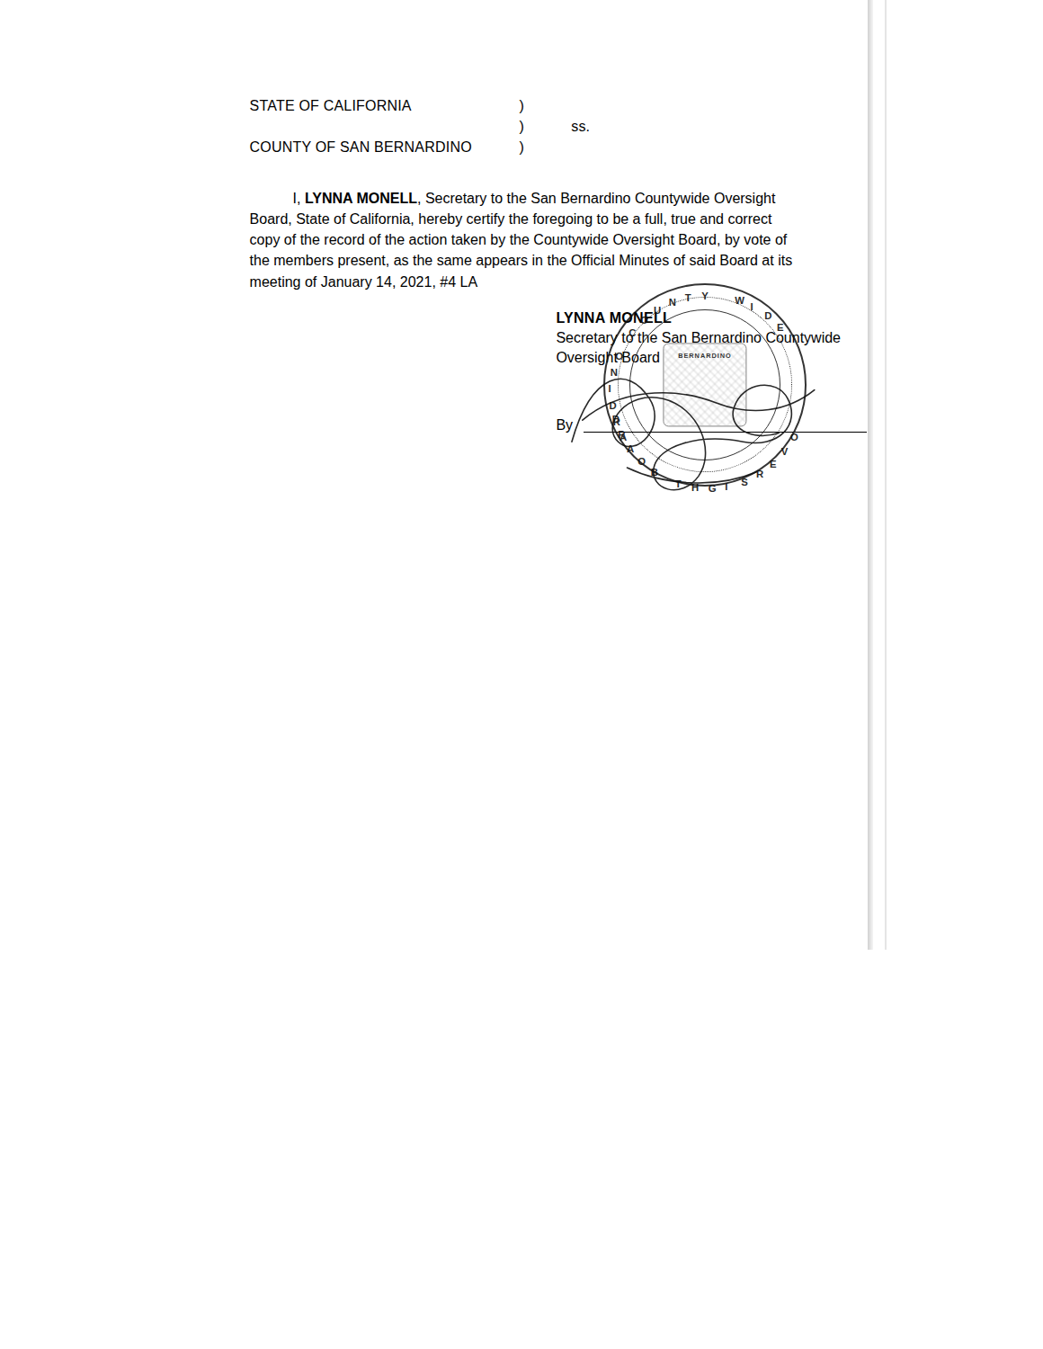| STATE OF CALIFORNIA | ) | |
| | ) | ss. |
| COUNTY OF SAN BERNARDINO | ) | |
I, LYNNA MONELL, Secretary to the San Bernardino Countywide Oversight Board, State of California, hereby certify the foregoing to be a full, true and correct copy of the record of the action taken by the Countywide Oversight Board, by vote of the members present, as the same appears in the Official Minutes of said Board at its meeting of January 14, 2021, #4 LA
BERNARDINO
A R D I N O C O U N T Y W I D E O V E R S I G H T B O A R D
LYNNA MONELL
Secretary to the San Bernardino Countywide
Oversight Board
By